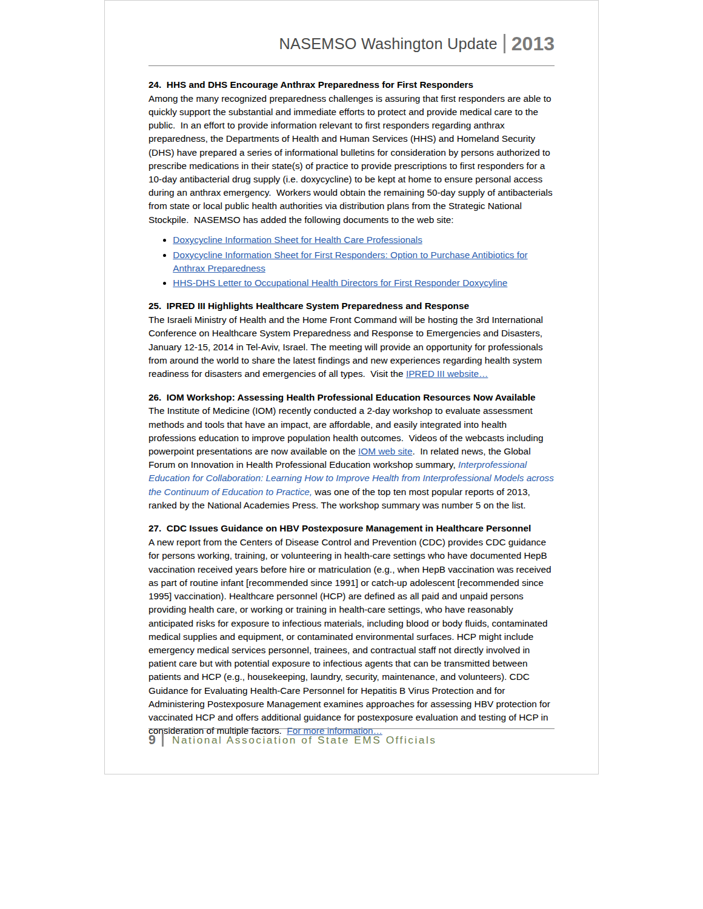NASEMSO Washington Update 2013
24. HHS and DHS Encourage Anthrax Preparedness for First Responders
Among the many recognized preparedness challenges is assuring that first responders are able to quickly support the substantial and immediate efforts to protect and provide medical care to the public. In an effort to provide information relevant to first responders regarding anthrax preparedness, the Departments of Health and Human Services (HHS) and Homeland Security (DHS) have prepared a series of informational bulletins for consideration by persons authorized to prescribe medications in their state(s) of practice to provide prescriptions to first responders for a 10-day antibacterial drug supply (i.e. doxycycline) to be kept at home to ensure personal access during an anthrax emergency. Workers would obtain the remaining 50-day supply of antibacterials from state or local public health authorities via distribution plans from the Strategic National Stockpile. NASEMSO has added the following documents to the web site:
Doxycycline Information Sheet for Health Care Professionals
Doxycycline Information Sheet for First Responders: Option to Purchase Antibiotics for Anthrax Preparedness
HHS-DHS Letter to Occupational Health Directors for First Responder Doxycyline
25. IPRED III Highlights Healthcare System Preparedness and Response
The Israeli Ministry of Health and the Home Front Command will be hosting the 3rd International Conference on Healthcare System Preparedness and Response to Emergencies and Disasters, January 12-15, 2014 in Tel-Aviv, Israel. The meeting will provide an opportunity for professionals from around the world to share the latest findings and new experiences regarding health system readiness for disasters and emergencies of all types. Visit the IPRED III website…
26. IOM Workshop: Assessing Health Professional Education Resources Now Available
The Institute of Medicine (IOM) recently conducted a 2-day workshop to evaluate assessment methods and tools that have an impact, are affordable, and easily integrated into health professions education to improve population health outcomes. Videos of the webcasts including powerpoint presentations are now available on the IOM web site. In related news, the Global Forum on Innovation in Health Professional Education workshop summary, Interprofessional Education for Collaboration: Learning How to Improve Health from Interprofessional Models across the Continuum of Education to Practice, was one of the top ten most popular reports of 2013, ranked by the National Academies Press. The workshop summary was number 5 on the list.
27. CDC Issues Guidance on HBV Postexposure Management in Healthcare Personnel
A new report from the Centers of Disease Control and Prevention (CDC) provides CDC guidance for persons working, training, or volunteering in health-care settings who have documented HepB vaccination received years before hire or matriculation (e.g., when HepB vaccination was received as part of routine infant [recommended since 1991] or catch-up adolescent [recommended since 1995] vaccination). Healthcare personnel (HCP) are defined as all paid and unpaid persons providing health care, or working or training in health-care settings, who have reasonably anticipated risks for exposure to infectious materials, including blood or body fluids, contaminated medical supplies and equipment, or contaminated environmental surfaces. HCP might include emergency medical services personnel, trainees, and contractual staff not directly involved in patient care but with potential exposure to infectious agents that can be transmitted between patients and HCP (e.g., housekeeping, laundry, security, maintenance, and volunteers). CDC Guidance for Evaluating Health-Care Personnel for Hepatitis B Virus Protection and for Administering Postexposure Management examines approaches for assessing HBV protection for vaccinated HCP and offers additional guidance for postexposure evaluation and testing of HCP in consideration of multiple factors. For more information…
9 National Association of State EMS Officials